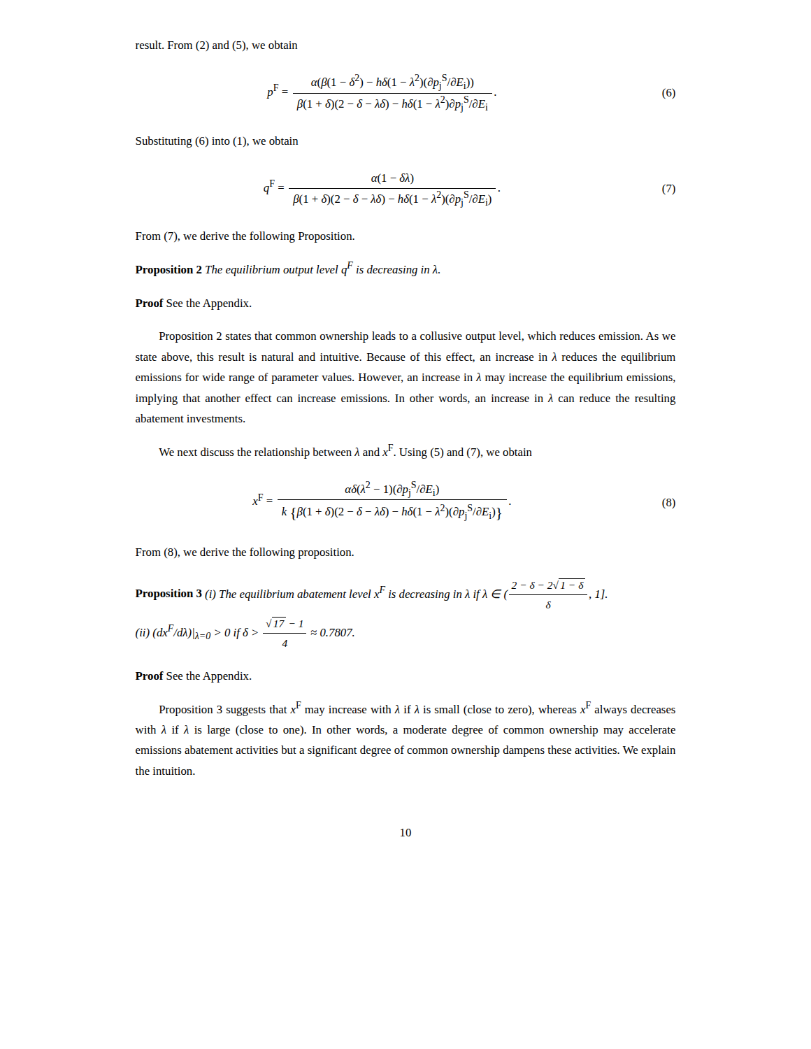result. From (2) and (5), we obtain
pF = α(β(1 − δ2) − hδ(1 − λ2)(∂pjS/∂Ei)) β(1 + δ)(2 − δ − λδ) − hδ(1 − λ2)∂pjS/∂Ei . (6)
Substituting (6) into (1), we obtain
qF = α(1 − δλ) β(1 + δ)(2 − δ − λδ) − hδ(1 − λ2)(∂pjS/∂Ei) . (7)
From (7), we derive the following Proposition.
Proposition 2 The equilibrium output level qF is decreasing in λ.
Proof See the Appendix.
Proposition 2 states that common ownership leads to a collusive output level, which reduces emission. As we state above, this result is natural and intuitive. Because of this effect, an increase in λ reduces the equilibrium emissions for wide range of parameter values. However, an increase in λ may increase the equilibrium emissions, implying that another effect can increase emissions. In other words, an increase in λ can reduce the resulting abatement investments.
We next discuss the relationship between λ and xF. Using (5) and (7), we obtain
xF = αδ(λ2 − 1)(∂pjS/∂Ei) k {β(1 + δ)(2 − δ − λδ) − hδ(1 − λ2)(∂pjS/∂Ei)} . (8)
From (8), we derive the following proposition.
Proposition 3 (i) The equilibrium abatement level xF is decreasing in λ if λ ∈ (2 − δ − 2√1 − δ δ, 1].
(ii) (dxF/dλ)|λ=0 > 0 if δ > √17 − 14 ≈ 0.7807.
Proof See the Appendix.
Proposition 3 suggests that xF may increase with λ if λ is small (close to zero), whereas xF always decreases with λ if λ is large (close to one). In other words, a moderate degree of common ownership may accelerate emissions abatement activities but a significant degree of common ownership dampens these activities. We explain the intuition.
10